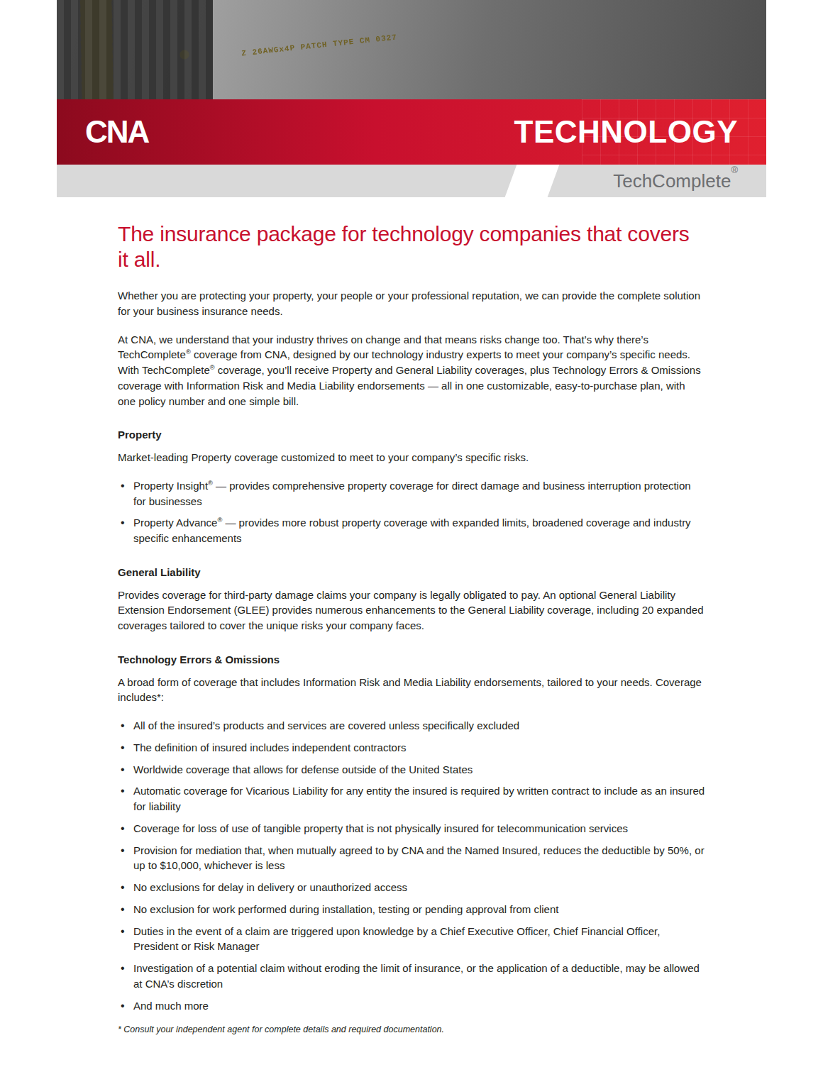Z 26AWGx4P PATCH TYPE CM 0327
CNA
TECHNOLOGY
TechComplete®
The insurance package for technology companies that covers it all.
Whether you are protecting your property, your people or your professional reputation, we can provide the complete solution for your business insurance needs.
At CNA, we understand that your industry thrives on change and that means risks change too. That’s why there’s TechComplete® coverage from CNA, designed by our technology industry experts to meet your company’s specific needs. With TechComplete® coverage, you’ll receive Property and General Liability coverages, plus Technology Errors & Omissions coverage with Information Risk and Media Liability endorsements — all in one customizable, easy-to-purchase plan, with one policy number and one simple bill.
Property
Market-leading Property coverage customized to meet to your company’s specific risks.
Property Insight® — provides comprehensive property coverage for direct damage and business interruption protection for businesses
Property Advance® — provides more robust property coverage with expanded limits, broadened coverage and industry specific enhancements
General Liability
Provides coverage for third-party damage claims your company is legally obligated to pay. An optional General Liability Extension Endorsement (GLEE) provides numerous enhancements to the General Liability coverage, including 20 expanded coverages tailored to cover the unique risks your company faces.
Technology Errors & Omissions
A broad form of coverage that includes Information Risk and Media Liability endorsements, tailored to your needs. Coverage includes*:
All of the insured’s products and services are covered unless specifically excluded
The definition of insured includes independent contractors
Worldwide coverage that allows for defense outside of the United States
Automatic coverage for Vicarious Liability for any entity the insured is required by written contract to include as an insured for liability
Coverage for loss of use of tangible property that is not physically insured for telecommunication services
Provision for mediation that, when mutually agreed to by CNA and the Named Insured, reduces the deductible by 50%, or up to $10,000, whichever is less
No exclusions for delay in delivery or unauthorized access
No exclusion for work performed during installation, testing or pending approval from client
Duties in the event of a claim are triggered upon knowledge by a Chief Executive Officer, Chief Financial Officer, President or Risk Manager
Investigation of a potential claim without eroding the limit of insurance, or the application of a deductible, may be allowed at CNA’s discretion
And much more
* Consult your independent agent for complete details and required documentation.